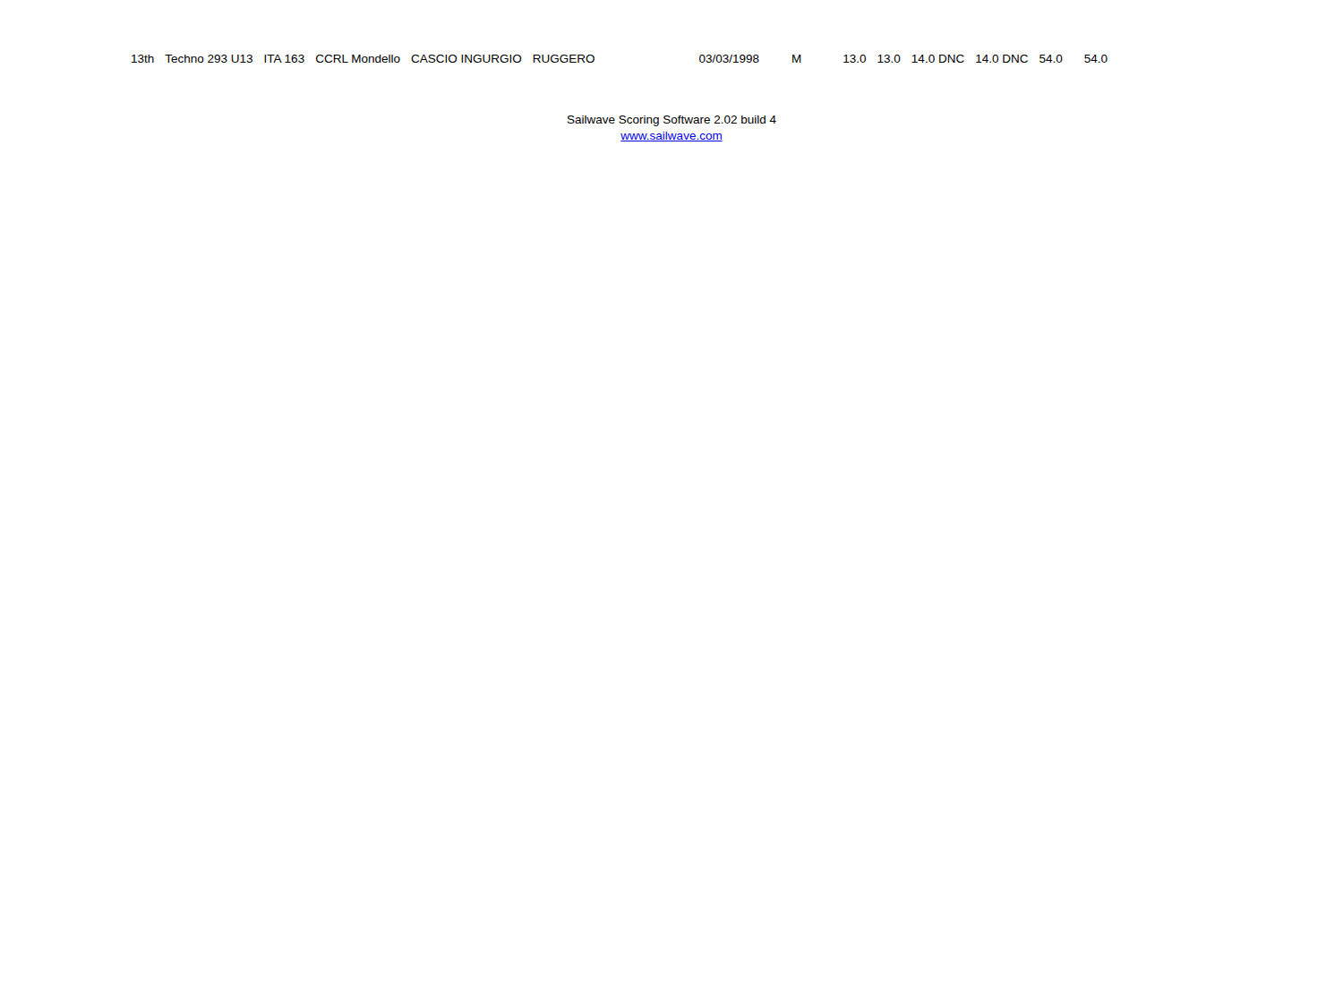| 13th | Techno 293 U13 | ITA 163 | CCRL Mondello | CASCIO INGURGIO | RUGGERO | 03/03/1998 | M | 13.0 | 13.0 | 14.0 DNC | 14.0 DNC | 54.0 | 54.0 |
Sailwave Scoring Software 2.02 build 4
www.sailwave.com